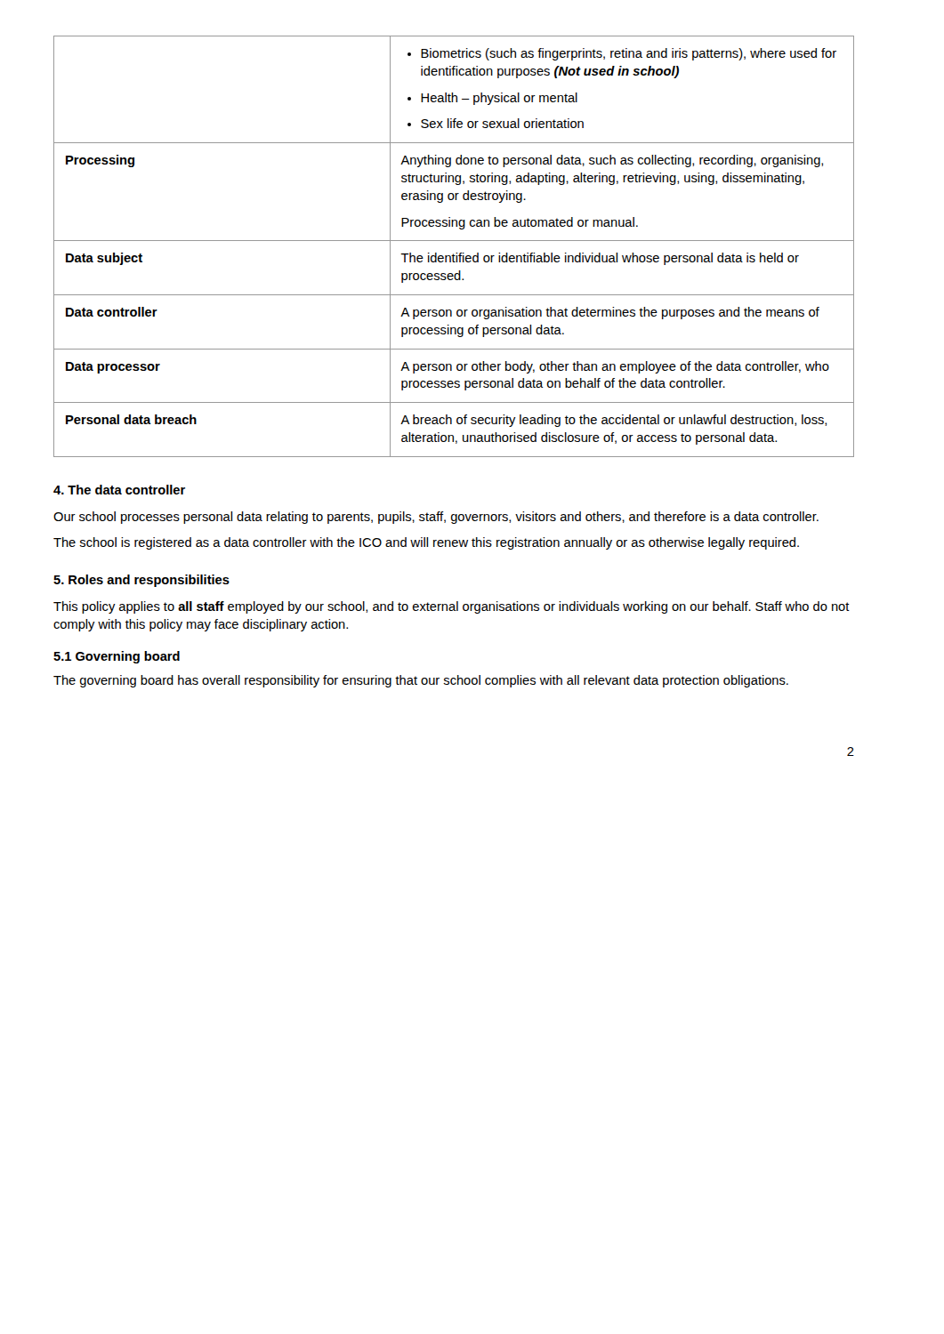| | Biometrics (such as fingerprints, retina and iris patterns), where used for identification purposes (Not used in school) Health – physical or mental Sex life or sexual orientation |
| Processing | Anything done to personal data, such as collecting, recording, organising, structuring, storing, adapting, altering, retrieving, using, disseminating, erasing or destroying. Processing can be automated or manual. |
| Data subject | The identified or identifiable individual whose personal data is held or processed. |
| Data controller | A person or organisation that determines the purposes and the means of processing of personal data. |
| Data processor | A person or other body, other than an employee of the data controller, who processes personal data on behalf of the data controller. |
| Personal data breach | A breach of security leading to the accidental or unlawful destruction, loss, alteration, unauthorised disclosure of, or access to personal data. |
4. The data controller
Our school processes personal data relating to parents, pupils, staff, governors, visitors and others, and therefore is a data controller.
The school is registered as a data controller with the ICO and will renew this registration annually or as otherwise legally required.
5. Roles and responsibilities
This policy applies to all staff employed by our school, and to external organisations or individuals working on our behalf. Staff who do not comply with this policy may face disciplinary action.
5.1 Governing board
The governing board has overall responsibility for ensuring that our school complies with all relevant data protection obligations.
2